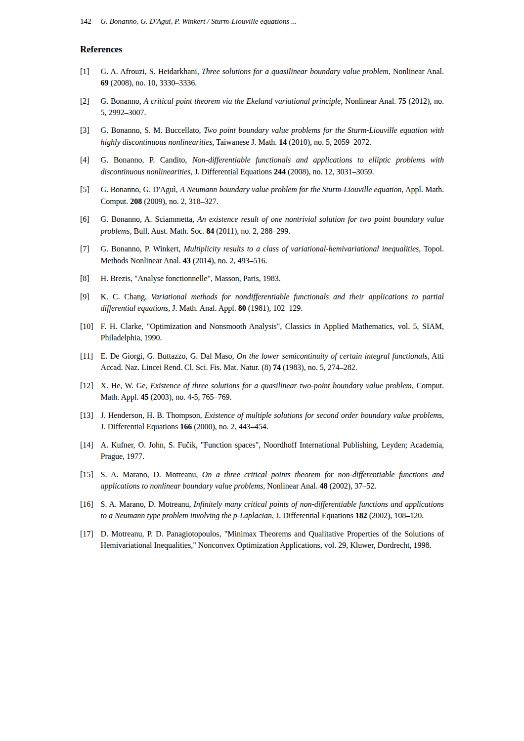142 G. Bonanno, G. D'Aguì, P. Winkert / Sturm-Liouville equations ...
References
[1] G. A. Afrouzi, S. Heidarkhani, Three solutions for a quasilinear boundary value problem, Nonlinear Anal. 69 (2008), no. 10, 3330–3336.
[2] G. Bonanno, A critical point theorem via the Ekeland variational principle, Nonlinear Anal. 75 (2012), no. 5, 2992–3007.
[3] G. Bonanno, S. M. Buccellato, Two point boundary value problems for the Sturm-Liouville equation with highly discontinuous nonlinearities, Taiwanese J. Math. 14 (2010), no. 5, 2059–2072.
[4] G. Bonanno, P. Candito, Non-differentiable functionals and applications to elliptic problems with discontinuous nonlinearities, J. Differential Equations 244 (2008), no. 12, 3031–3059.
[5] G. Bonanno, G. D'Aguì, A Neumann boundary value problem for the Sturm-Liouville equation, Appl. Math. Comput. 208 (2009), no. 2, 318–327.
[6] G. Bonanno, A. Sciammetta, An existence result of one nontrivial solution for two point boundary value problems, Bull. Aust. Math. Soc. 84 (2011), no. 2, 288–299.
[7] G. Bonanno, P. Winkert, Multiplicity results to a class of variational-hemivariational inequalities, Topol. Methods Nonlinear Anal. 43 (2014), no. 2, 493–516.
[8] H. Brezis, "Analyse fonctionnelle", Masson, Paris, 1983.
[9] K. C. Chang, Variational methods for nondifferentiable functionals and their applications to partial differential equations, J. Math. Anal. Appl. 80 (1981), 102–129.
[10] F. H. Clarke, "Optimization and Nonsmooth Analysis", Classics in Applied Mathematics, vol. 5, SIAM, Philadelphia, 1990.
[11] E. De Giorgi, G. Buttazzo, G. Dal Maso, On the lower semicontinuity of certain integral functionals, Atti Accad. Naz. Lincei Rend. Cl. Sci. Fis. Mat. Natur. (8) 74 (1983), no. 5, 274–282.
[12] X. He, W. Ge, Existence of three solutions for a quasilinear two-point boundary value problem, Comput. Math. Appl. 45 (2003), no. 4-5, 765–769.
[13] J. Henderson, H. B. Thompson, Existence of multiple solutions for second order boundary value problems, J. Differential Equations 166 (2000), no. 2, 443–454.
[14] A. Kufner, O. John, S. Fučík, "Function spaces", Noordhoff International Publishing, Leyden; Academia, Prague, 1977.
[15] S. A. Marano, D. Motreanu, On a three critical points theorem for non-differentiable functions and applications to nonlinear boundary value problems, Nonlinear Anal. 48 (2002), 37–52.
[16] S. A. Marano, D. Motreanu, Infinitely many critical points of non-differentiable functions and applications to a Neumann type problem involving the p-Laplacian, J. Differential Equations 182 (2002), 108–120.
[17] D. Motreanu, P. D. Panagiotopoulos, "Minimax Theorems and Qualitative Properties of the Solutions of Hemivariational Inequalities," Nonconvex Optimization Applications, vol. 29, Kluwer, Dordrecht, 1998.